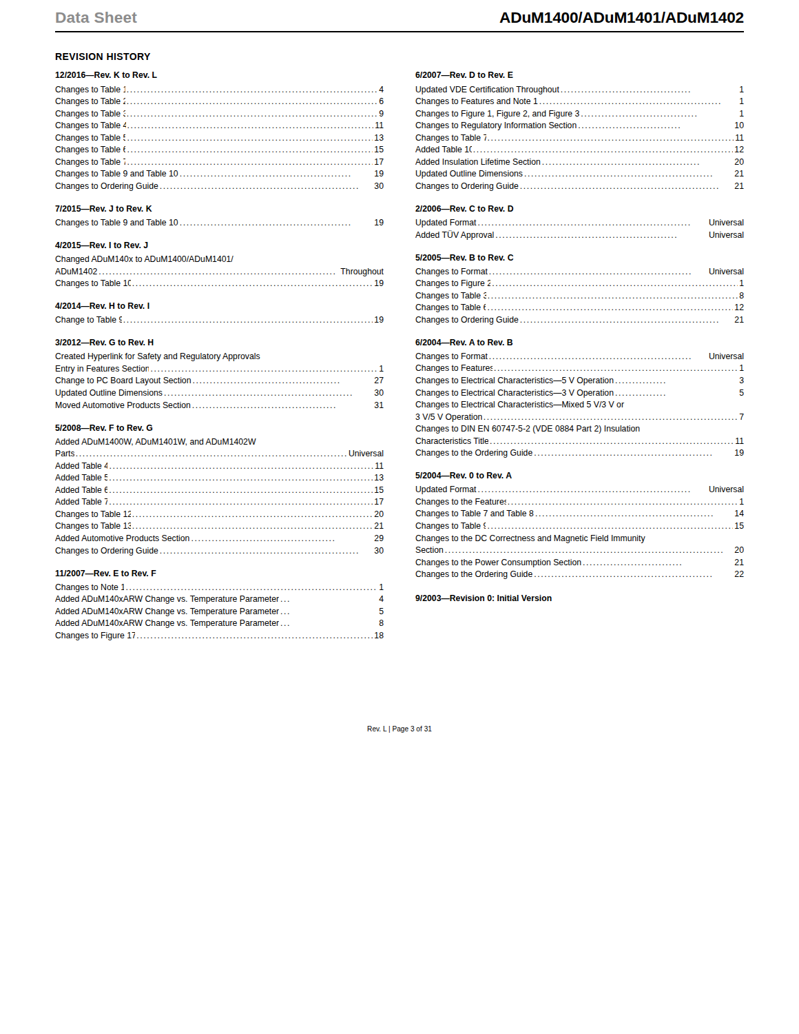Data Sheet
ADuM1400/ADuM1401/ADuM1402
REVISION HISTORY
12/2016—Rev. K to Rev. L
Changes to Table 1........................................................................... 4
Changes to Table 2........................................................................... 6
Changes to Table 3........................................................................... 9
Changes to Table 4......................................................................... 11
Changes to Table 5......................................................................... 13
Changes to Table 6......................................................................... 15
Changes to Table 7......................................................................... 17
Changes to Table 9 and Table 10.................................................. 19
Changes to Ordering Guide.......................................................... 30
7/2015—Rev. J to Rev. K
Changes to Table 9 and Table 10.................................................. 19
4/2015—Rev. I to Rev. J
Changed ADuM140x to ADuM1400/ADuM1401/
ADuM1402..................................................................... Throughout
Changes to Table 10....................................................................... 19
4/2014—Rev. H to Rev. I
Change to Table 9.......................................................................... 19
3/2012—Rev. G to Rev. H
Created Hyperlink for Safety and Regulatory Approvals
Entry in Features Section.................................................................. 1
Change to PC Board Layout Section........................................... 27
Updated Outline Dimensions....................................................... 30
Moved Automotive Products Section.......................................... 31
5/2008—Rev. F to Rev. G
Added ADuM1400W, ADuM1401W, and ADuM1402W
Parts................................................................................. Universal
Added Table 4.............................................................................. 11
Added Table 5.............................................................................. 13
Added Table 6.............................................................................. 15
Added Table 7.............................................................................. 17
Changes to Table 12....................................................................... 20
Changes to Table 13....................................................................... 21
Added Automotive Products Section.......................................... 29
Changes to Ordering Guide.......................................................... 30
11/2007—Rev. E to Rev. F
Changes to Note 1.......................................................................... 1
Added ADuM140xARW Change vs. Temperature Parameter... 4
Added ADuM140xARW Change vs. Temperature Parameter... 5
Added ADuM140xARW Change vs. Temperature Parameter... 8
Changes to Figure 17..................................................................... 18
6/2007—Rev. D to Rev. E
Updated VDE Certification Throughout...................................... 1
Changes to Features and Note 1..................................................... 1
Changes to Figure 1, Figure 2, and Figure 3.................................. 1
Changes to Regulatory Information Section.............................. 10
Changes to Table 7......................................................................... 11
Added Table 10.............................................................................. 12
Added Insulation Lifetime Section.............................................. 20
Updated Outline Dimensions....................................................... 21
Changes to Ordering Guide.......................................................... 21
2/2006—Rev. C to Rev. D
Updated Format.............................................................. Universal
Added TÜV Approval..................................................... Universal
5/2005—Rev. B to Rev. C
Changes to Format........................................................... Universal
Changes to Figure 2........................................................................ 1
Changes to Table 3.......................................................................... 8
Changes to Table 6......................................................................... 12
Changes to Ordering Guide.......................................................... 21
6/2004—Rev. A to Rev. B
Changes to Format........................................................... Universal
Changes to Features........................................................................ 1
Changes to Electrical Characteristics—5 V Operation............... 3
Changes to Electrical Characteristics—3 V Operation............... 5
Changes to Electrical Characteristics—Mixed 5 V/3 V or
3 V/5 V Operation.......................................................................... 7
Changes to DIN EN 60747-5-2 (VDE 0884 Part 2) Insulation
Characteristics Title....................................................................... 11
Changes to the Ordering Guide.................................................... 19
5/2004—Rev. 0 to Rev. A
Updated Format.............................................................. Universal
Changes to the Features.................................................................... 1
Changes to Table 7 and Table 8.................................................... 14
Changes to Table 9......................................................................... 15
Changes to the DC Correctness and Magnetic Field Immunity
Section................................................................................. 20
Changes to the Power Consumption Section............................. 21
Changes to the Ordering Guide.................................................... 22
9/2003—Revision 0: Initial Version
Rev. L | Page 3 of 31